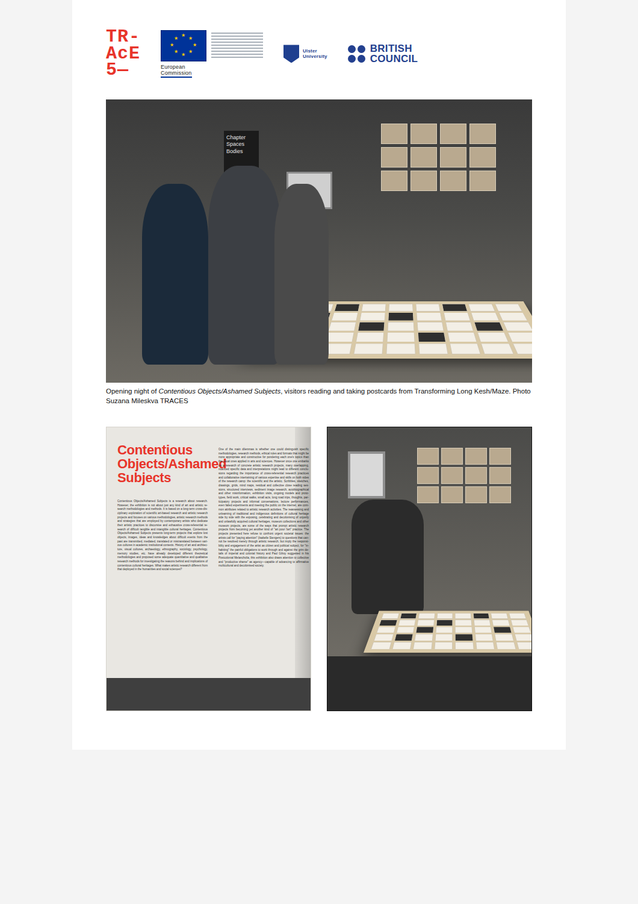TR- AcE 5—
★ ★ ★ ★ ★ ★ ★ ★
European
Commission
Ulster
University
BRITISH
COUNCIL
Chapter
Spaces
Bodies
Opening night of Contentious Objects/Ashamed Subjects, visitors reading and taking postcards from Transforming Long Kesh/Maze. Photo Suzana Mileskva TRACES
Contentious
Objects/Ashamed
Subjects
Contentious Objects/Ashamed Subjects is a research about research. However, the exhibition is not about just any kind of art and artistic research methodologies and methods. It is based on a long-term cross-disciplinary exploration of scientific art-based research and artistic research projects and focuses on various methodologies, artistic research methods and strategies that are employed by contemporary artists who dedicate their artistic practices to discursive and exhaustive cross-referential research of difficult tangible and intangible cultural heritages. Contentious Objects/Ashamed Subjects presents long-term projects that explore lost objects, images, ideas and knowledges about difficult events from the past are transmitted, mediated, translated or mistranslated between various cultures in academic institutional contexts. History of art and architecture, visual cultures, archaeology, ethnography, sociology, psychology, memory studies, etc. have already developed different theoretical methodologies and proposed some adequate quantitative and qualitative research methods for investigating the reasons behind and implications of contentious cultural heritages. What makes artistic research different from that deployed in the humanities and social sciences?
One of the main dilemmas is whether one could distinguish specific methodologies, research methods, ethical rules and formats that might be more appropriate and constructive for pondering each one's topics than the usual ones applied in arts and sciences. However once one embarks on a research of concrete artistic research projects, many overlapping, nuanced specific data and interpretations might lead to different conclusions regarding the importance of cross-referential research practices and collaborative intertwining of various expertise and skills on both sides of the research camp: the scientific and the artistic. Scribbles, sketches, drawings, grids, mind maps, residual and collective close reading sessions, structured interviews, sediment image research, autobiographical and other misinformation, exhibition visits, ongoing models and prototypes, field work, critical walks, small acts, long road trips, thoughts, participatory projects and informal conversations, lecture performances, even failed experiments and meeting the public on the internet, are common attributes related to artistic research activities. The reassessing and unlearning of traditional and indigenous definitions of cultural heritage side by side with the exposing, celebrating and decolonising of unjustly and unlawfully acquired cultural heritages, museum collections and other museum projects, are some of the ways that prompt artistic research projects from becoming yet another kind of "art pour l'art" practice. The projects presented here refuse to confront urgent societal issues: the artists call for "paying attention" (Isabelle Stengers) to questions that cannot be resolved merely through artistic research, but imply the responsibility and engagement of the artist as citizen and political subject, for "inhabiting" the painful obligations to work through and against the grim details of imperial and colonial history and Paul Gilroy suggested in his Postcolonial Melancholia, this exhibition also draws attention to collective and "productive shame" as agency—capable of advancing to affirmative multicultural and decolonised society.